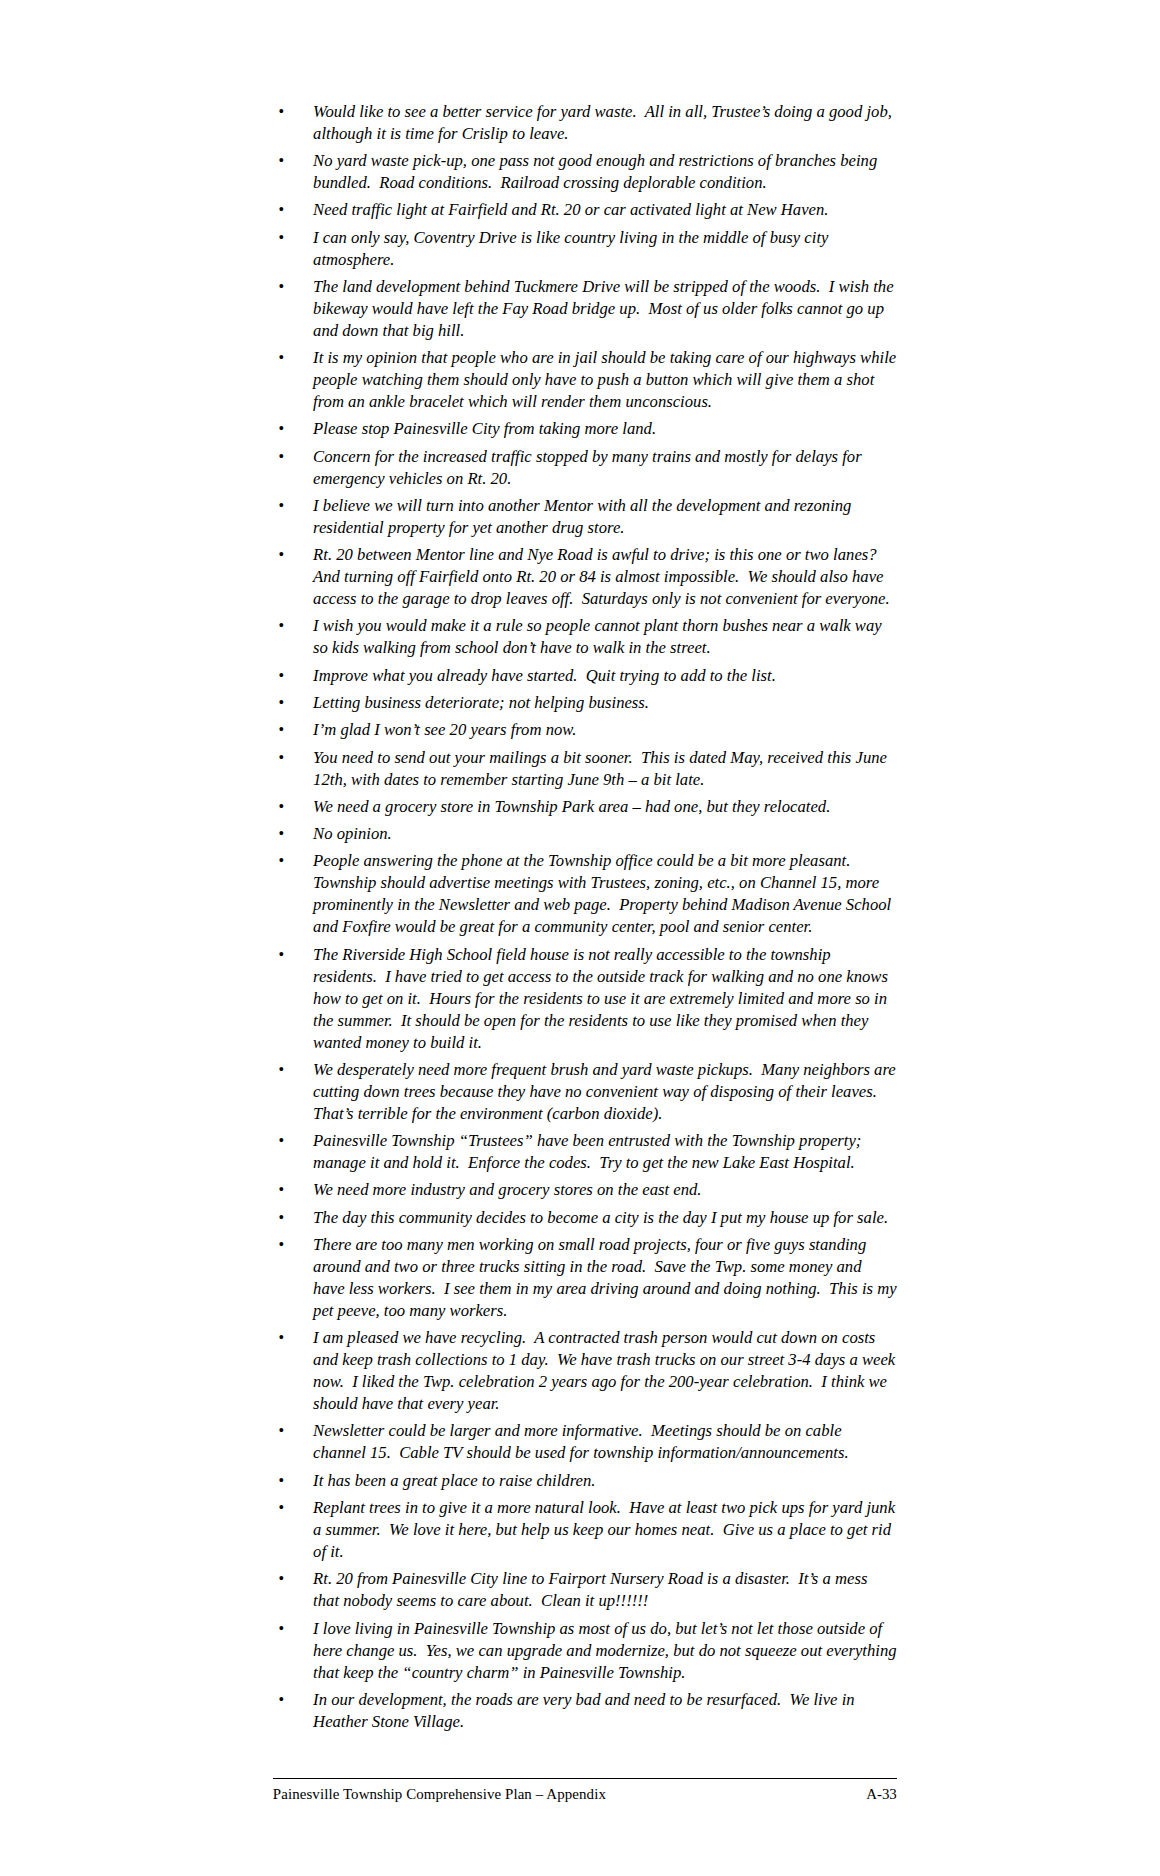Would like to see a better service for yard waste. All in all, Trustee’s doing a good job, although it is time for Crislip to leave.
No yard waste pick-up, one pass not good enough and restrictions of branches being bundled. Road conditions. Railroad crossing deplorable condition.
Need traffic light at Fairfield and Rt. 20 or car activated light at New Haven.
I can only say, Coventry Drive is like country living in the middle of busy city atmosphere.
The land development behind Tuckmere Drive will be stripped of the woods. I wish the bikeway would have left the Fay Road bridge up. Most of us older folks cannot go up and down that big hill.
It is my opinion that people who are in jail should be taking care of our highways while people watching them should only have to push a button which will give them a shot from an ankle bracelet which will render them unconscious.
Please stop Painesville City from taking more land.
Concern for the increased traffic stopped by many trains and mostly for delays for emergency vehicles on Rt. 20.
I believe we will turn into another Mentor with all the development and rezoning residential property for yet another drug store.
Rt. 20 between Mentor line and Nye Road is awful to drive; is this one or two lanes? And turning off Fairfield onto Rt. 20 or 84 is almost impossible. We should also have access to the garage to drop leaves off. Saturdays only is not convenient for everyone.
I wish you would make it a rule so people cannot plant thorn bushes near a walk way so kids walking from school don’t have to walk in the street.
Improve what you already have started. Quit trying to add to the list.
Letting business deteriorate; not helping business.
I’m glad I won’t see 20 years from now.
You need to send out your mailings a bit sooner. This is dated May, received this June 12th, with dates to remember starting June 9th – a bit late.
We need a grocery store in Township Park area – had one, but they relocated.
No opinion.
People answering the phone at the Township office could be a bit more pleasant. Township should advertise meetings with Trustees, zoning, etc., on Channel 15, more prominently in the Newsletter and web page. Property behind Madison Avenue School and Foxfire would be great for a community center, pool and senior center.
The Riverside High School field house is not really accessible to the township residents. I have tried to get access to the outside track for walking and no one knows how to get on it. Hours for the residents to use it are extremely limited and more so in the summer. It should be open for the residents to use like they promised when they wanted money to build it.
We desperately need more frequent brush and yard waste pickups. Many neighbors are cutting down trees because they have no convenient way of disposing of their leaves. That’s terrible for the environment (carbon dioxide).
Painesville Township “Trustees” have been entrusted with the Township property; manage it and hold it. Enforce the codes. Try to get the new Lake East Hospital.
We need more industry and grocery stores on the east end.
The day this community decides to become a city is the day I put my house up for sale.
There are too many men working on small road projects, four or five guys standing around and two or three trucks sitting in the road. Save the Twp. some money and have less workers. I see them in my area driving around and doing nothing. This is my pet peeve, too many workers.
I am pleased we have recycling. A contracted trash person would cut down on costs and keep trash collections to 1 day. We have trash trucks on our street 3-4 days a week now. I liked the Twp. celebration 2 years ago for the 200-year celebration. I think we should have that every year.
Newsletter could be larger and more informative. Meetings should be on cable channel 15. Cable TV should be used for township information/announcements.
It has been a great place to raise children.
Replant trees in to give it a more natural look. Have at least two pick ups for yard junk a summer. We love it here, but help us keep our homes neat. Give us a place to get rid of it.
Rt. 20 from Painesville City line to Fairport Nursery Road is a disaster. It’s a mess that nobody seems to care about. Clean it up!!!!!!
I love living in Painesville Township as most of us do, but let’s not let those outside of here change us. Yes, we can upgrade and modernize, but do not squeeze out everything that keep the “country charm” in Painesville Township.
In our development, the roads are very bad and need to be resurfaced. We live in Heather Stone Village.
Painesville Township Comprehensive Plan – Appendix A-33